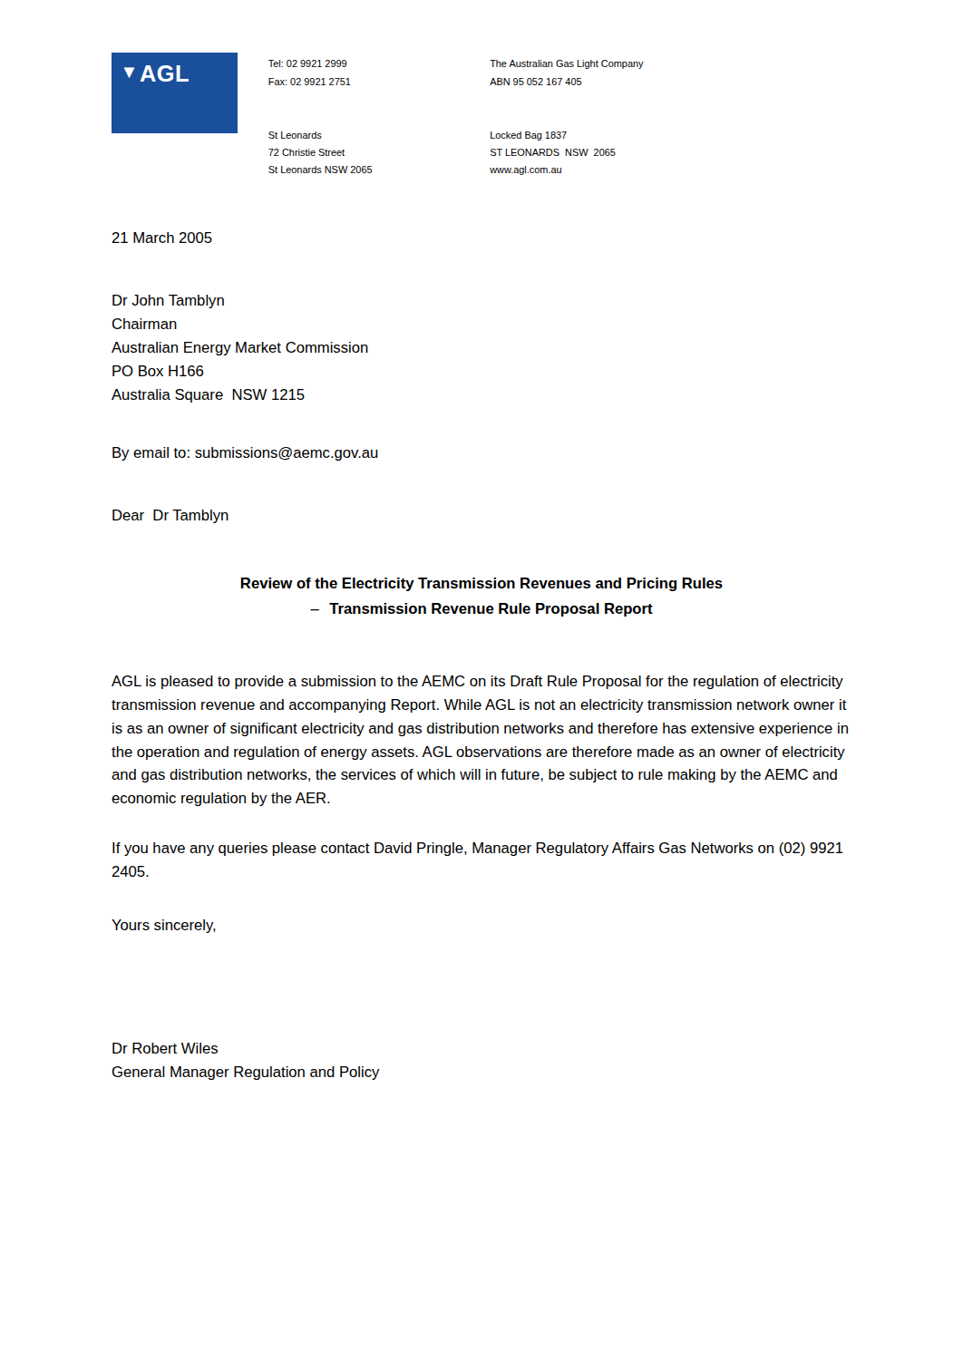▼AGL
Tel: 02 9921 2999
Fax: 02 9921 2751
St Leonards
72 Christie Street
St Leonards NSW 2065
The Australian Gas Light Company
ABN 95 052 167 405
Locked Bag 1837
ST LEONARDS NSW 2065
www.agl.com.au
21 March 2005
Dr John Tamblyn
Chairman
Australian Energy Market Commission
PO Box H166
Australia Square NSW 1215
By email to: submissions@aemc.gov.au
Dear Dr Tamblyn
Review of the Electricity Transmission Revenues and Pricing Rules –Transmission Revenue Rule Proposal Report
AGL is pleased to provide a submission to the AEMC on its Draft Rule Proposal for the regulation of electricity transmission revenue and accompanying Report. While AGL is not an electricity transmission network owner it is as an owner of significant electricity and gas distribution networks and therefore has extensive experience in the operation and regulation of energy assets. AGL observations are therefore made as an owner of electricity and gas distribution networks, the services of which will in future, be subject to rule making by the AEMC and economic regulation by the AER.
If you have any queries please contact David Pringle, Manager Regulatory Affairs Gas Networks on (02) 9921 2405.
Yours sincerely,
Dr Robert Wiles
General Manager Regulation and Policy